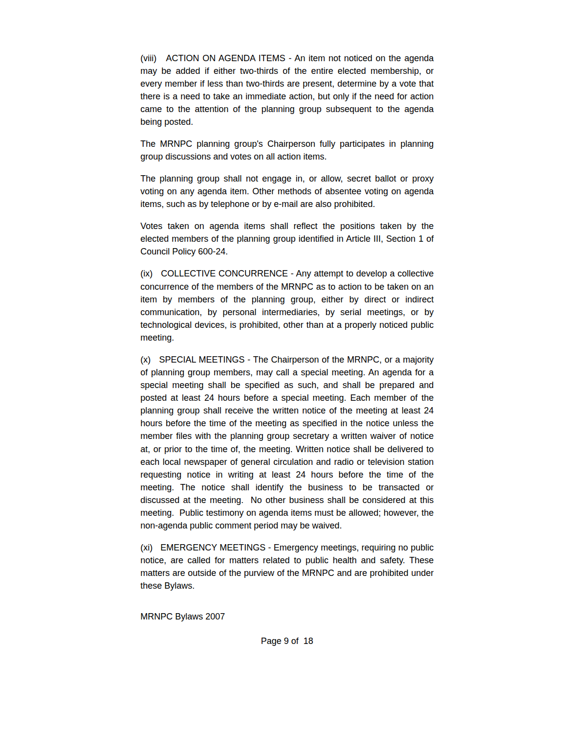(viii) ACTION ON AGENDA ITEMS - An item not noticed on the agenda may be added if either two-thirds of the entire elected membership, or every member if less than two-thirds are present, determine by a vote that there is a need to take an immediate action, but only if the need for action came to the attention of the planning group subsequent to the agenda being posted.
The MRNPC planning group's Chairperson fully participates in planning group discussions and votes on all action items.
The planning group shall not engage in, or allow, secret ballot or proxy voting on any agenda item. Other methods of absentee voting on agenda items, such as by telephone or by e-mail are also prohibited.
Votes taken on agenda items shall reflect the positions taken by the elected members of the planning group identified in Article III, Section 1 of Council Policy 600-24.
(ix) COLLECTIVE CONCURRENCE - Any attempt to develop a collective concurrence of the members of the MRNPC as to action to be taken on an item by members of the planning group, either by direct or indirect communication, by personal intermediaries, by serial meetings, or by technological devices, is prohibited, other than at a properly noticed public meeting.
(x) SPECIAL MEETINGS - The Chairperson of the MRNPC, or a majority of planning group members, may call a special meeting. An agenda for a special meeting shall be specified as such, and shall be prepared and posted at least 24 hours before a special meeting. Each member of the planning group shall receive the written notice of the meeting at least 24 hours before the time of the meeting as specified in the notice unless the member files with the planning group secretary a written waiver of notice at, or prior to the time of, the meeting. Written notice shall be delivered to each local newspaper of general circulation and radio or television station requesting notice in writing at least 24 hours before the time of the meeting. The notice shall identify the business to be transacted or discussed at the meeting. No other business shall be considered at this meeting. Public testimony on agenda items must be allowed; however, the non-agenda public comment period may be waived.
(xi) EMERGENCY MEETINGS - Emergency meetings, requiring no public notice, are called for matters related to public health and safety. These matters are outside of the purview of the MRNPC and are prohibited under these Bylaws.
MRNPC Bylaws 2007
Page 9 of 18